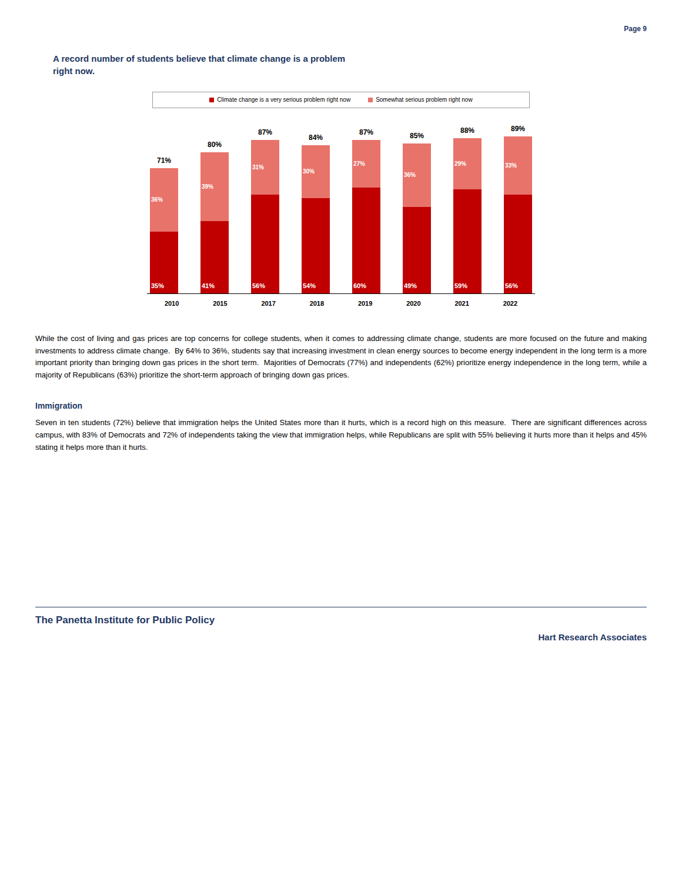Page 9
A record number of students believe that climate change is a problem
right now.
Climate change is a very serious problem right now
Somewhat serious problem right now
71%
36%
35%
80%
39%
41%
87%
31%
56%
84%
30%
54%
87%
27%
60%
85%
36%
49%
88%
29%
59%
89%
33%
56%
2010
2015
2017
2018
2019
2020
2021
2022
While the cost of living and gas prices are top concerns for college students, when it comes to addressing climate change, students are more focused on the future and making investments to address climate change. By 64% to 36%, students say that increasing investment in clean energy sources to become energy independent in the long term is a more important priority than bringing down gas prices in the short term. Majorities of Democrats (77%) and independents (62%) prioritize energy independence in the long term, while a majority of Republicans (63%) prioritize the short-term approach of bringing down gas prices.
Immigration
Seven in ten students (72%) believe that immigration helps the United States more than it hurts, which is a record high on this measure. There are significant differences across campus, with 83% of Democrats and 72% of independents taking the view that immigration helps, while Republicans are split with 55% believing it hurts more than it helps and 45% stating it helps more than it hurts.
The Panetta Institute for Public Policy
Hart Research Associates